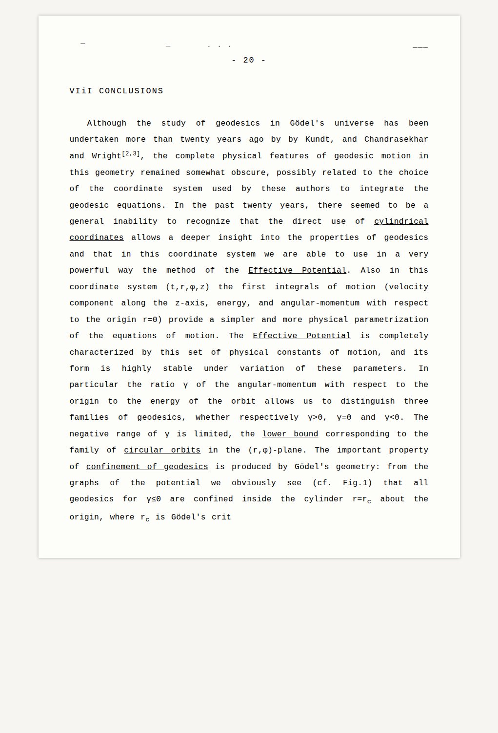— — . . . ———
- 20 -
VIiI CONCLUSIONS
Although the study of geodesics in Gödel's universe has been undertaken more than twenty years ago by by Kundt, and Chandrasekhar and Wright[2,3], the complete physical features of geodesic motion in this geometry remained somewhat obscure, possibly related to the choice of the coordinate system used by these authors to integrate the geodesic equations. In the past twenty years, there seemed to be a general inability to recognize that the direct use of cylindrical coordinates allows a deeper insight into the properties of geodesics and that in this coordinate system we are able to use in a very powerful way the method of the Effective Potential. Also in this coordinate system (t,r,φ,z) the first integrals of motion (velocity component along the z-axis, energy, and angular-momentum with respect to the origin r=0) provide a simpler and more physical parametrization of the equations of motion. The Effective Potential is completely characterized by this set of physical constants of motion, and its form is highly stable under variation of these parameters. In particular the ratio γ of the angular-momentum with respect to the origin to the energy of the orbit allows us to distinguish three families of geodesics, whether respectively γ>0, γ=0 and γ<0. The negative range of γ is limited, the lower bound corresponding to the family of circular orbits in the (r,φ)-plane. The important property of confinement of geodesics is produced by Gödel's geometry: from the graphs of the potential we obviously see (cf. Fig.1) that all geodesics for γ≤0 are confined inside the cylinder r=rc about the origin, where rc is Gödel's crit